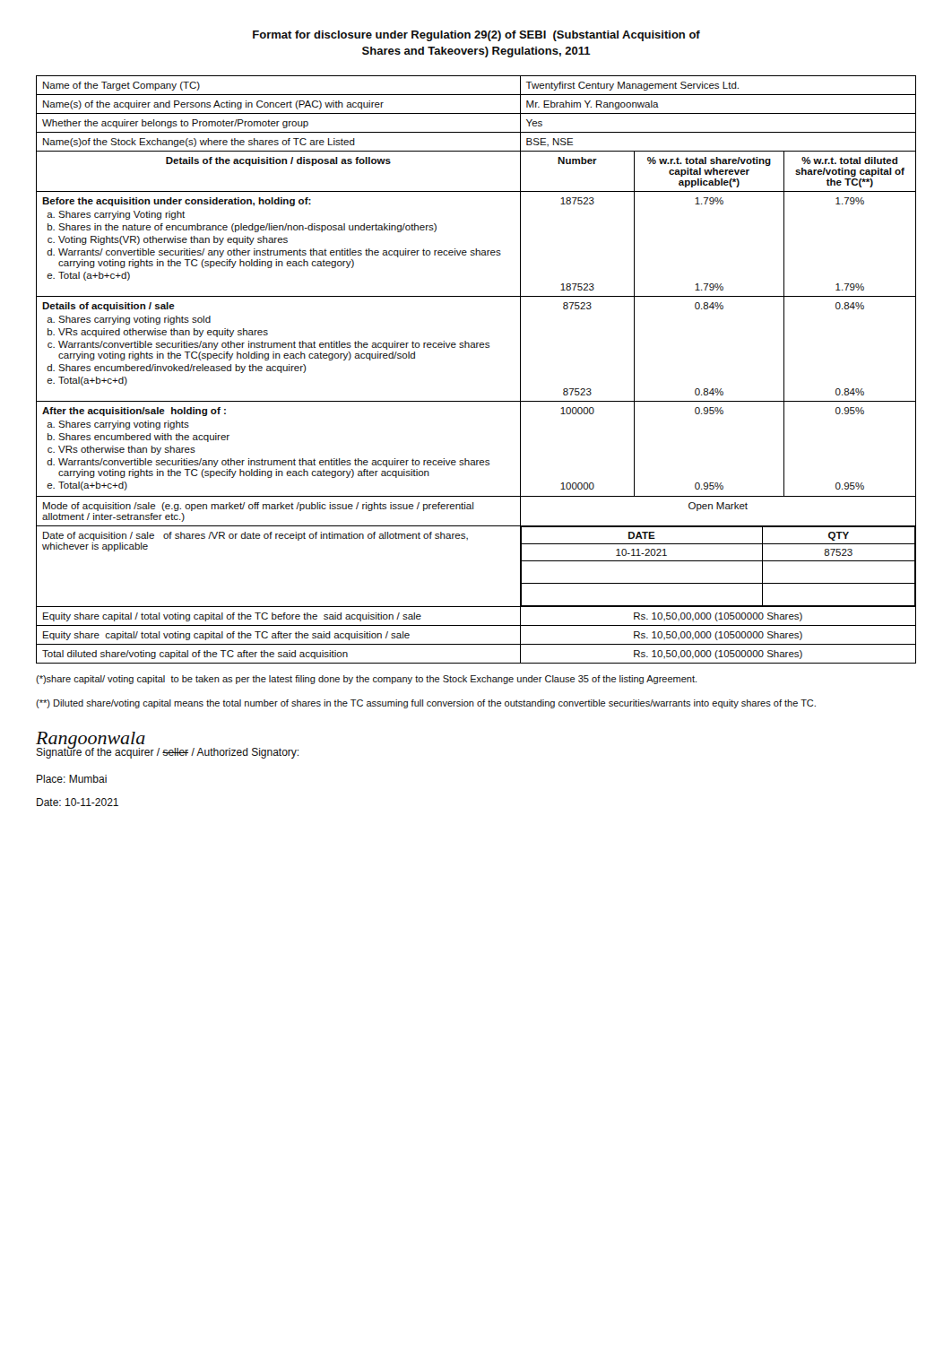Format for disclosure under Regulation 29(2) of SEBI (Substantial Acquisition of
Shares and Takeovers) Regulations, 2011
| Name of the Target Company (TC) | Twentyfirst Century Management Services Ltd. |
| Name(s) of the acquirer and Persons Acting in Concert (PAC) with acquirer | Mr. Ebrahim Y. Rangoonwala |
| Whether the acquirer belongs to Promoter/Promoter group | Yes |
| Name(s)of the Stock Exchange(s) where the shares of TC are Listed | BSE, NSE |
| Details of the acquisition / disposal as follows | Number | % w.r.t. total share/voting capital wherever applicable(*) | % w.r.t. total diluted share/voting capital of the TC(**) |
| Before the acquisition under consideration, holding of: Shares carrying Voting right Shares in the nature of encumbrance (pledge/lien/non-disposal undertaking/others) Voting Rights(VR) otherwise than by equity shares Warrants/ convertible securities/ any other instruments that entitles the acquirer to receive shares carrying voting rights in the TC (specify holding in each category) Total (a+b+c+d) | 187523 187523 | 1.79% 1.79% | 1.79% 1.79% |
| Details of acquisition / sale Shares carrying voting rights sold VRs acquired otherwise than by equity shares Warrants/convertible securities/any other instrument that entitles the acquirer to receive shares carrying voting rights in the TC(specify holding in each category) acquired/sold Shares encumbered/invoked/released by the acquirer) Total(a+b+c+d) | 87523 87523 | 0.84% 0.84% | 0.84% 0.84% |
| After the acquisition/sale holding of : Shares carrying voting rights Shares encumbered with the acquirer VRs otherwise than by shares Warrants/convertible securities/any other instrument that entitles the acquirer to receive shares carrying voting rights in the TC (specify holding in each category) after acquisition Total(a+b+c+d) | 100000 100000 | 0.95% 0.95% | 0.95% 0.95% |
| Mode of acquisition /sale (e.g. open market/ off market /public issue / rights issue / preferential allotment / inter-setransfer etc.) | Open Market |
| Date of acquisition / sale of shares /VR or date of receipt of intimation of allotment of shares, whichever is applicable | / DATE / QTY / / 10-11-2021 / 87523 / |
| Equity share capital / total voting capital of the TC before the said acquisition / sale | Rs. 10,50,00,000 (10500000 Shares) |
| Equity share capital/ total voting capital of the TC after the said acquisition / sale | Rs. 10,50,00,000 (10500000 Shares) |
| Total diluted share/voting capital of the TC after the said acquisition | Rs. 10,50,00,000 (10500000 Shares) |
(*)share capital/ voting capital to be taken as per the latest filing done by the company to the Stock Exchange under Clause 35 of the listing Agreement.
(**) Diluted share/voting capital means the total number of shares in the TC assuming full conversion of the outstanding convertible securities/warrants into equity shares of the TC.
Rangoonwala
Signature of the acquirer / seller / Authorized Signatory:
Place: Mumbai
Date: 10-11-2021